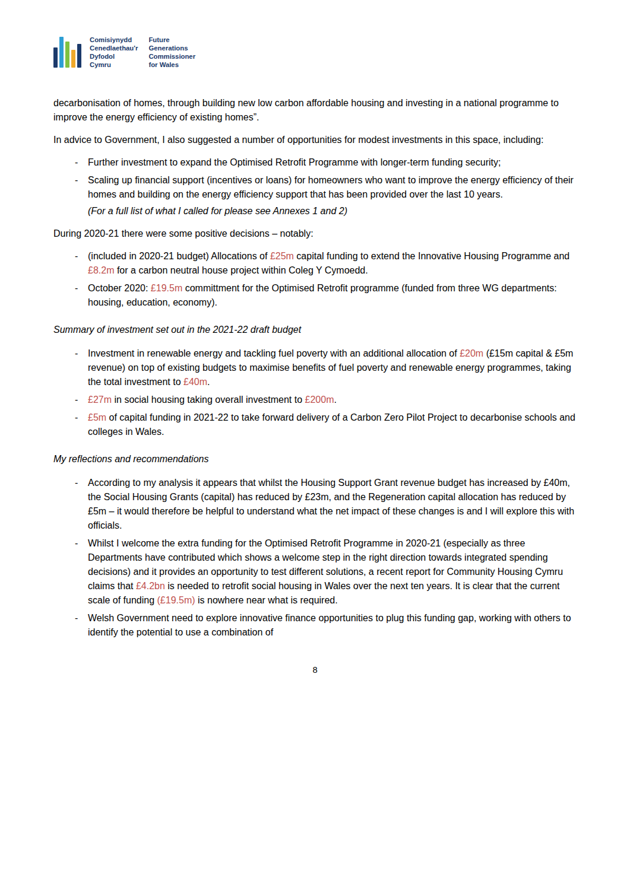Comisiynydd
Cenedlaethau'r
Dyfodol
Cymru
Future
Generations
Commissioner
for Wales
decarbonisation of homes, through building new low carbon affordable housing and investing in a national programme to improve the energy efficiency of existing homes”.
In advice to Government, I also suggested a number of opportunities for modest investments in this space, including:
Further investment to expand the Optimised Retrofit Programme with longer-term funding security;
Scaling up financial support (incentives or loans) for homeowners who want to improve the energy efficiency of their homes and building on the energy efficiency support that has been provided over the last 10 years. (For a full list of what I called for please see Annexes 1 and 2)
During 2020-21 there were some positive decisions – notably:
(included in 2020-21 budget) Allocations of £25m capital funding to extend the Innovative Housing Programme and £8.2m for a carbon neutral house project within Coleg Y Cymoedd.
October 2020: £19.5m committment for the Optimised Retrofit programme (funded from three WG departments: housing, education, economy).
Summary of investment set out in the 2021-22 draft budget
Investment in renewable energy and tackling fuel poverty with an additional allocation of £20m (£15m capital & £5m revenue) on top of existing budgets to maximise benefits of fuel poverty and renewable energy programmes, taking the total investment to £40m.
£27m in social housing taking overall investment to £200m.
£5m of capital funding in 2021-22 to take forward delivery of a Carbon Zero Pilot Project to decarbonise schools and colleges in Wales.
My reflections and recommendations
According to my analysis it appears that whilst the Housing Support Grant revenue budget has increased by £40m, the Social Housing Grants (capital) has reduced by £23m, and the Regeneration capital allocation has reduced by £5m – it would therefore be helpful to understand what the net impact of these changes is and I will explore this with officials.
Whilst I welcome the extra funding for the Optimised Retrofit Programme in 2020-21 (especially as three Departments have contributed which shows a welcome step in the right direction towards integrated spending decisions) and it provides an opportunity to test different solutions, a recent report for Community Housing Cymru claims that £4.2bn is needed to retrofit social housing in Wales over the next ten years. It is clear that the current scale of funding (£19.5m) is nowhere near what is required.
Welsh Government need to explore innovative finance opportunities to plug this funding gap, working with others to identify the potential to use a combination of
8